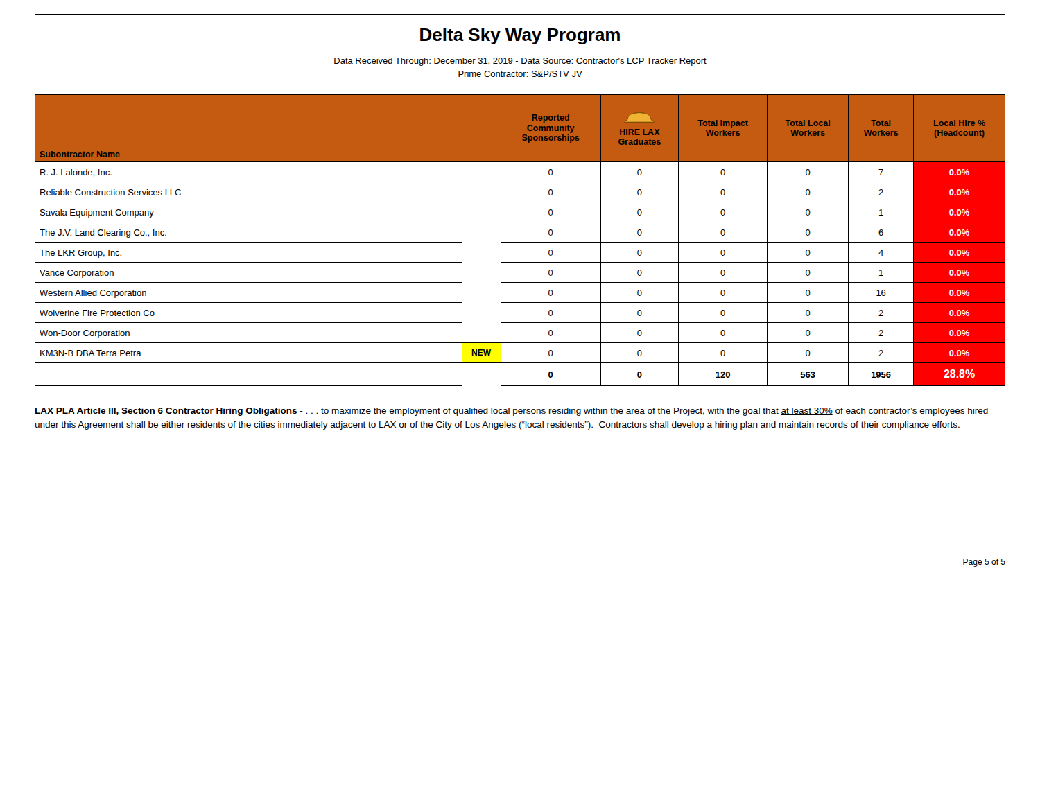Delta Sky Way Program
Data Received Through: December 31, 2019 - Data Source: Contractor's LCP Tracker Report
Prime Contractor: S&P/STV JV
| Subontractor Name | | Reported Community Sponsorships | HIRE LAX Graduates | Total Impact Workers | Total Local Workers | Total Workers | Local Hire % (Headcount) |
| --- | --- | --- | --- | --- | --- | --- | --- |
| R. J. Lalonde, Inc. | | 0 | 0 | 0 | 0 | 7 | 0.0% |
| Reliable Construction Services LLC | | 0 | 0 | 0 | 0 | 2 | 0.0% |
| Savala Equipment Company | | 0 | 0 | 0 | 0 | 1 | 0.0% |
| The J.V. Land Clearing Co., Inc. | | 0 | 0 | 0 | 0 | 6 | 0.0% |
| The LKR Group, Inc. | | 0 | 0 | 0 | 0 | 4 | 0.0% |
| Vance Corporation | | 0 | 0 | 0 | 0 | 1 | 0.0% |
| Western Allied Corporation | | 0 | 0 | 0 | 0 | 16 | 0.0% |
| Wolverine Fire Protection Co | | 0 | 0 | 0 | 0 | 2 | 0.0% |
| Won-Door Corporation | | 0 | 0 | 0 | 0 | 2 | 0.0% |
| KM3N-B DBA Terra Petra | NEW | 0 | 0 | 0 | 0 | 2 | 0.0% |
| | | 0 | 0 | 120 | 563 | 1956 | 28.8% |
LAX PLA Article III, Section 6 Contractor Hiring Obligations - . . . to maximize the employment of qualified local persons residing within the area of the Project, with the goal that at least 30% of each contractor’s employees hired under this Agreement shall be either residents of the cities immediately adjacent to LAX or of the City of Los Angeles (“local residents”). Contractors shall develop a hiring plan and maintain records of their compliance efforts.
Page 5 of 5